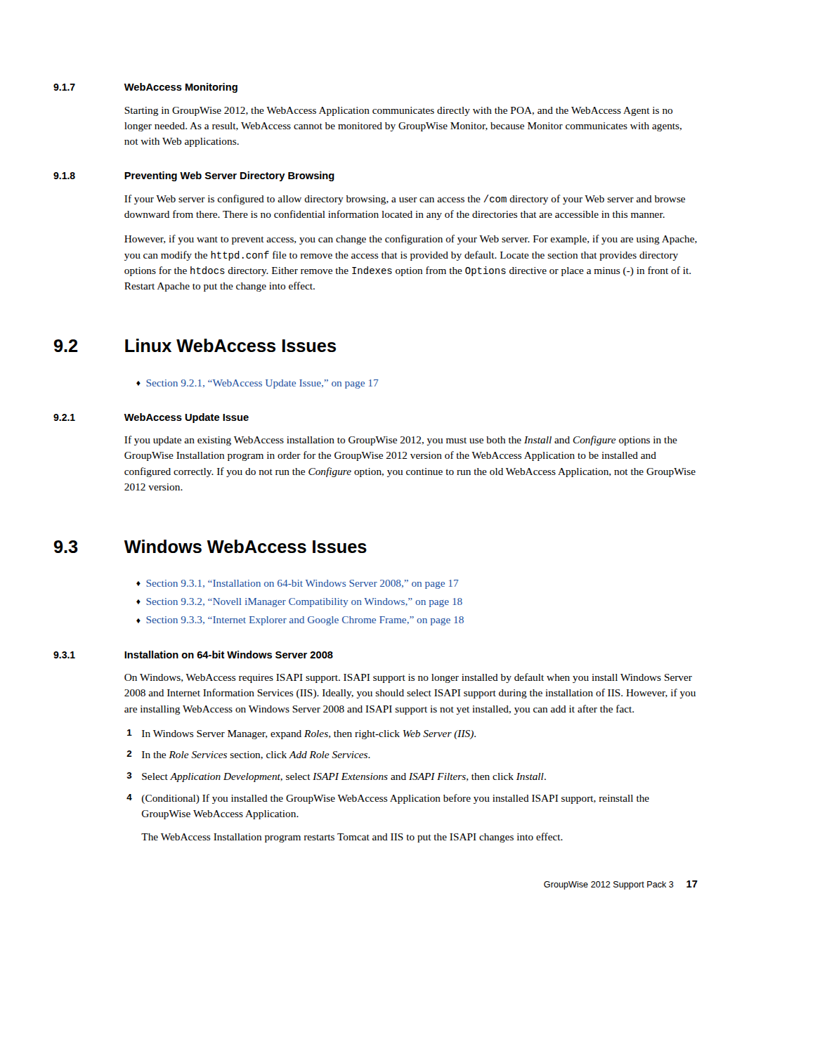9.1.7 WebAccess Monitoring
Starting in GroupWise 2012, the WebAccess Application communicates directly with the POA, and the WebAccess Agent is no longer needed. As a result, WebAccess cannot be monitored by GroupWise Monitor, because Monitor communicates with agents, not with Web applications.
9.1.8 Preventing Web Server Directory Browsing
If your Web server is configured to allow directory browsing, a user can access the /com directory of your Web server and browse downward from there. There is no confidential information located in any of the directories that are accessible in this manner.
However, if you want to prevent access, you can change the configuration of your Web server. For example, if you are using Apache, you can modify the httpd.conf file to remove the access that is provided by default. Locate the section that provides directory options for the htdocs directory. Either remove the Indexes option from the Options directive or place a minus (-) in front of it. Restart Apache to put the change into effect.
9.2 Linux WebAccess Issues
Section 9.2.1, “WebAccess Update Issue,” on page 17
9.2.1 WebAccess Update Issue
If you update an existing WebAccess installation to GroupWise 2012, you must use both the Install and Configure options in the GroupWise Installation program in order for the GroupWise 2012 version of the WebAccess Application to be installed and configured correctly. If you do not run the Configure option, you continue to run the old WebAccess Application, not the GroupWise 2012 version.
9.3 Windows WebAccess Issues
Section 9.3.1, “Installation on 64-bit Windows Server 2008,” on page 17
Section 9.3.2, “Novell iManager Compatibility on Windows,” on page 18
Section 9.3.3, “Internet Explorer and Google Chrome Frame,” on page 18
9.3.1 Installation on 64-bit Windows Server 2008
On Windows, WebAccess requires ISAPI support. ISAPI support is no longer installed by default when you install Windows Server 2008 and Internet Information Services (IIS). Ideally, you should select ISAPI support during the installation of IIS. However, if you are installing WebAccess on Windows Server 2008 and ISAPI support is not yet installed, you can add it after the fact.
In Windows Server Manager, expand Roles, then right-click Web Server (IIS).
In the Role Services section, click Add Role Services.
Select Application Development, select ISAPI Extensions and ISAPI Filters, then click Install.
(Conditional) If you installed the GroupWise WebAccess Application before you installed ISAPI support, reinstall the GroupWise WebAccess Application.
The WebAccess Installation program restarts Tomcat and IIS to put the ISAPI changes into effect.
GroupWise 2012 Support Pack 317